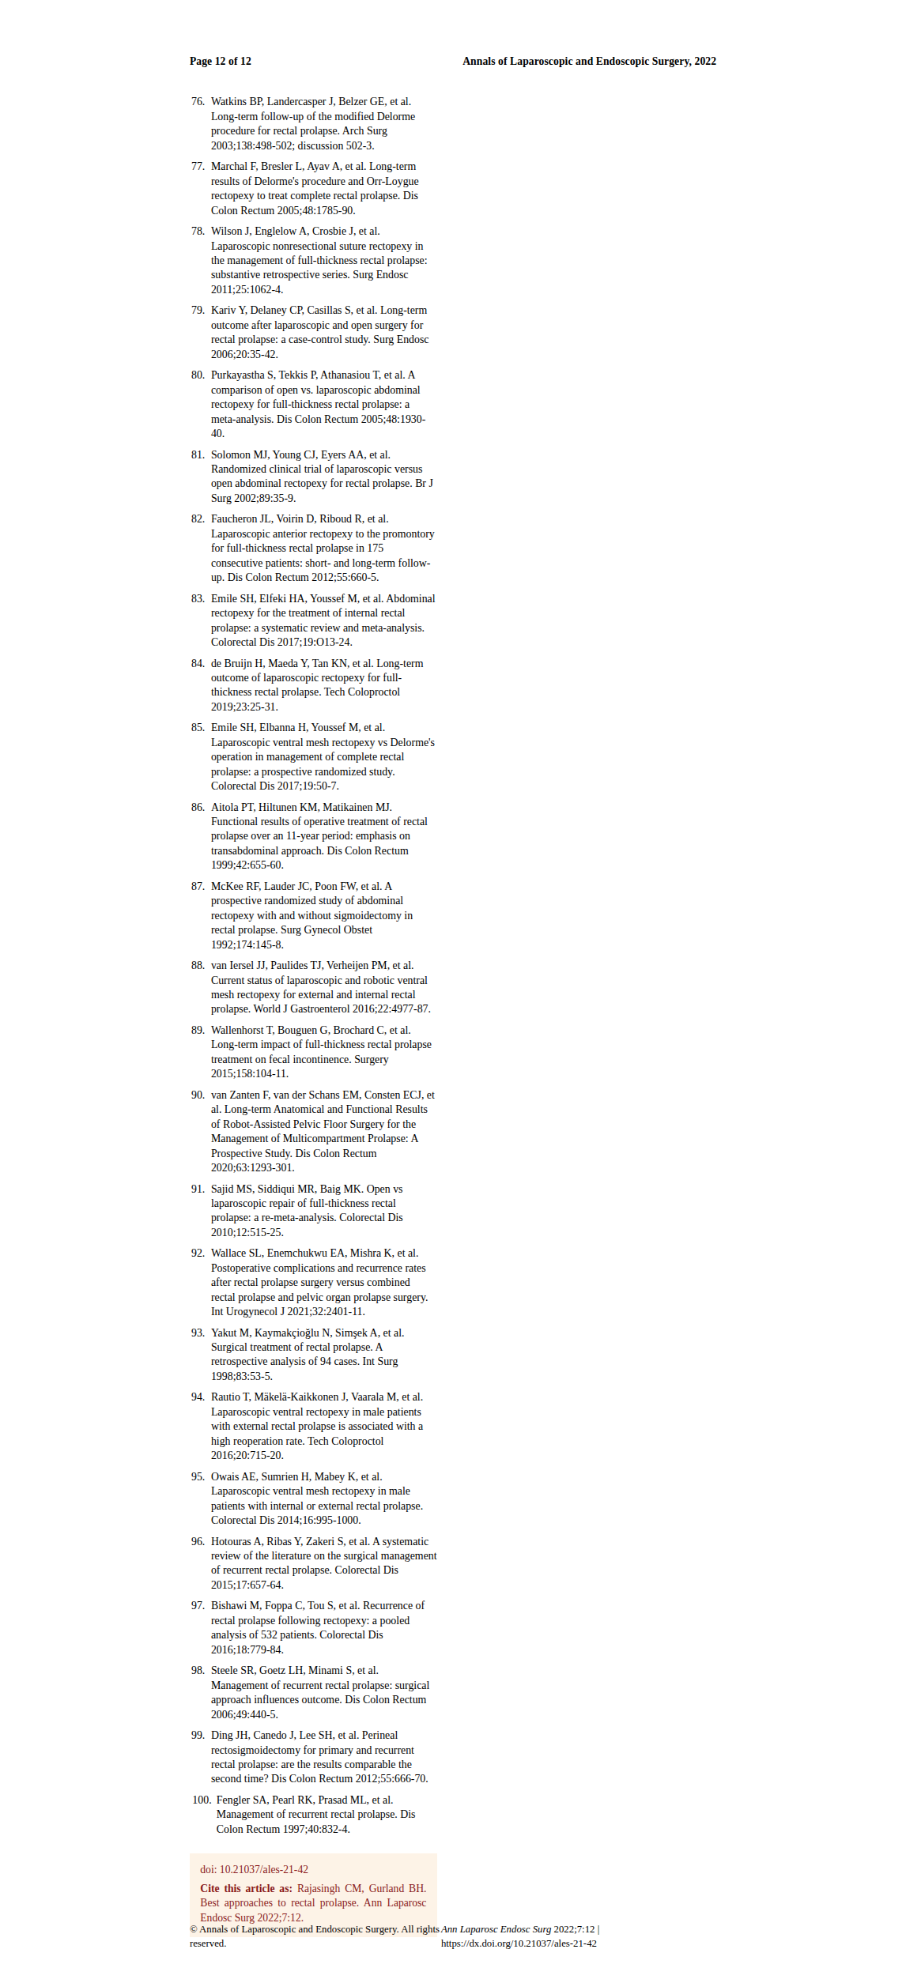Page 12 of 12
Annals of Laparoscopic and Endoscopic Surgery, 2022
76. Watkins BP, Landercasper J, Belzer GE, et al. Long-term follow-up of the modified Delorme procedure for rectal prolapse. Arch Surg 2003;138:498-502; discussion 502-3.
77. Marchal F, Bresler L, Ayav A, et al. Long-term results of Delorme's procedure and Orr-Loygue rectopexy to treat complete rectal prolapse. Dis Colon Rectum 2005;48:1785-90.
78. Wilson J, Englelow A, Crosbie J, et al. Laparoscopic nonresectional suture rectopexy in the management of full-thickness rectal prolapse: substantive retrospective series. Surg Endosc 2011;25:1062-4.
79. Kariv Y, Delaney CP, Casillas S, et al. Long-term outcome after laparoscopic and open surgery for rectal prolapse: a case-control study. Surg Endosc 2006;20:35-42.
80. Purkayastha S, Tekkis P, Athanasiou T, et al. A comparison of open vs. laparoscopic abdominal rectopexy for full-thickness rectal prolapse: a meta-analysis. Dis Colon Rectum 2005;48:1930-40.
81. Solomon MJ, Young CJ, Eyers AA, et al. Randomized clinical trial of laparoscopic versus open abdominal rectopexy for rectal prolapse. Br J Surg 2002;89:35-9.
82. Faucheron JL, Voirin D, Riboud R, et al. Laparoscopic anterior rectopexy to the promontory for full-thickness rectal prolapse in 175 consecutive patients: short- and long-term follow-up. Dis Colon Rectum 2012;55:660-5.
83. Emile SH, Elfeki HA, Youssef M, et al. Abdominal rectopexy for the treatment of internal rectal prolapse: a systematic review and meta-analysis. Colorectal Dis 2017;19:O13-24.
84. de Bruijn H, Maeda Y, Tan KN, et al. Long-term outcome of laparoscopic rectopexy for full-thickness rectal prolapse. Tech Coloproctol 2019;23:25-31.
85. Emile SH, Elbanna H, Youssef M, et al. Laparoscopic ventral mesh rectopexy vs Delorme's operation in management of complete rectal prolapse: a prospective randomized study. Colorectal Dis 2017;19:50-7.
86. Aitola PT, Hiltunen KM, Matikainen MJ. Functional results of operative treatment of rectal prolapse over an 11-year period: emphasis on transabdominal approach. Dis Colon Rectum 1999;42:655-60.
87. McKee RF, Lauder JC, Poon FW, et al. A prospective randomized study of abdominal rectopexy with and without sigmoidectomy in rectal prolapse. Surg Gynecol Obstet 1992;174:145-8.
88. van Iersel JJ, Paulides TJ, Verheijen PM, et al. Current status of laparoscopic and robotic ventral mesh rectopexy for external and internal rectal prolapse. World J Gastroenterol 2016;22:4977-87.
89. Wallenhorst T, Bouguen G, Brochard C, et al. Long-term impact of full-thickness rectal prolapse treatment on fecal incontinence. Surgery 2015;158:104-11.
90. van Zanten F, van der Schans EM, Consten ECJ, et al. Long-term Anatomical and Functional Results of Robot-Assisted Pelvic Floor Surgery for the Management of Multicompartment Prolapse: A Prospective Study. Dis Colon Rectum 2020;63:1293-301.
91. Sajid MS, Siddiqui MR, Baig MK. Open vs laparoscopic repair of full-thickness rectal prolapse: a re-meta-analysis. Colorectal Dis 2010;12:515-25.
92. Wallace SL, Enemchukwu EA, Mishra K, et al. Postoperative complications and recurrence rates after rectal prolapse surgery versus combined rectal prolapse and pelvic organ prolapse surgery. Int Urogynecol J 2021;32:2401-11.
93. Yakut M, Kaymakçioğlu N, Simşek A, et al. Surgical treatment of rectal prolapse. A retrospective analysis of 94 cases. Int Surg 1998;83:53-5.
94. Rautio T, Mäkelä-Kaikkonen J, Vaarala M, et al. Laparoscopic ventral rectopexy in male patients with external rectal prolapse is associated with a high reoperation rate. Tech Coloproctol 2016;20:715-20.
95. Owais AE, Sumrien H, Mabey K, et al. Laparoscopic ventral mesh rectopexy in male patients with internal or external rectal prolapse. Colorectal Dis 2014;16:995-1000.
96. Hotouras A, Ribas Y, Zakeri S, et al. A systematic review of the literature on the surgical management of recurrent rectal prolapse. Colorectal Dis 2015;17:657-64.
97. Bishawi M, Foppa C, Tou S, et al. Recurrence of rectal prolapse following rectopexy: a pooled analysis of 532 patients. Colorectal Dis 2016;18:779-84.
98. Steele SR, Goetz LH, Minami S, et al. Management of recurrent rectal prolapse: surgical approach influences outcome. Dis Colon Rectum 2006;49:440-5.
99. Ding JH, Canedo J, Lee SH, et al. Perineal rectosigmoidectomy for primary and recurrent rectal prolapse: are the results comparable the second time? Dis Colon Rectum 2012;55:666-70.
100. Fengler SA, Pearl RK, Prasad ML, et al. Management of recurrent rectal prolapse. Dis Colon Rectum 1997;40:832-4.
doi: 10.21037/ales-21-42
Cite this article as: Rajasingh CM, Gurland BH. Best approaches to rectal prolapse. Ann Laparosc Endosc Surg 2022;7:12.
© Annals of Laparoscopic and Endoscopic Surgery. All rights reserved.
Ann Laparosc Endosc Surg 2022;7:12 | https://dx.doi.org/10.21037/ales-21-42